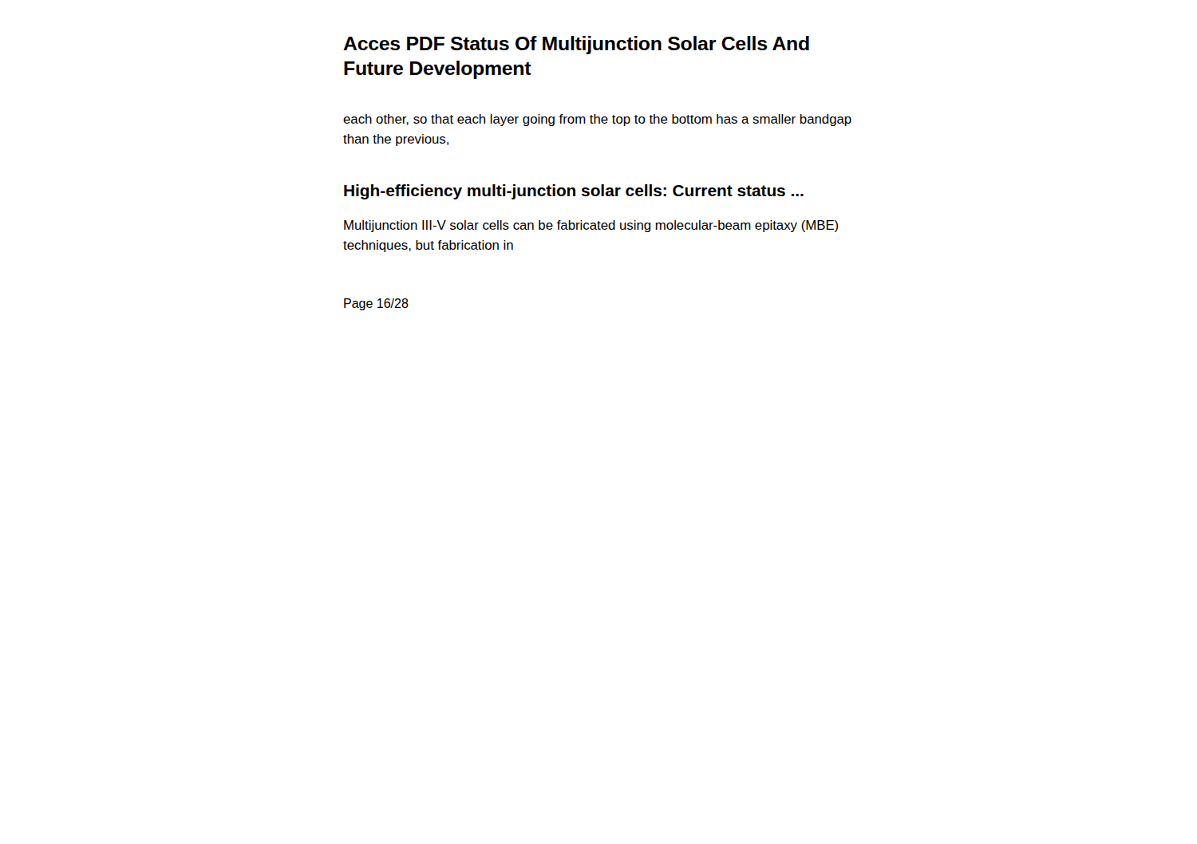Acces PDF Status Of Multijunction Solar Cells And Future Development
each other, so that each layer going from the top to the bottom has a smaller bandgap than the previous,
High-efficiency multi-junction solar cells: Current status ...
Multijunction III-V solar cells can be fabricated using molecular-beam epitaxy (MBE) techniques, but fabrication in
Page 16/28